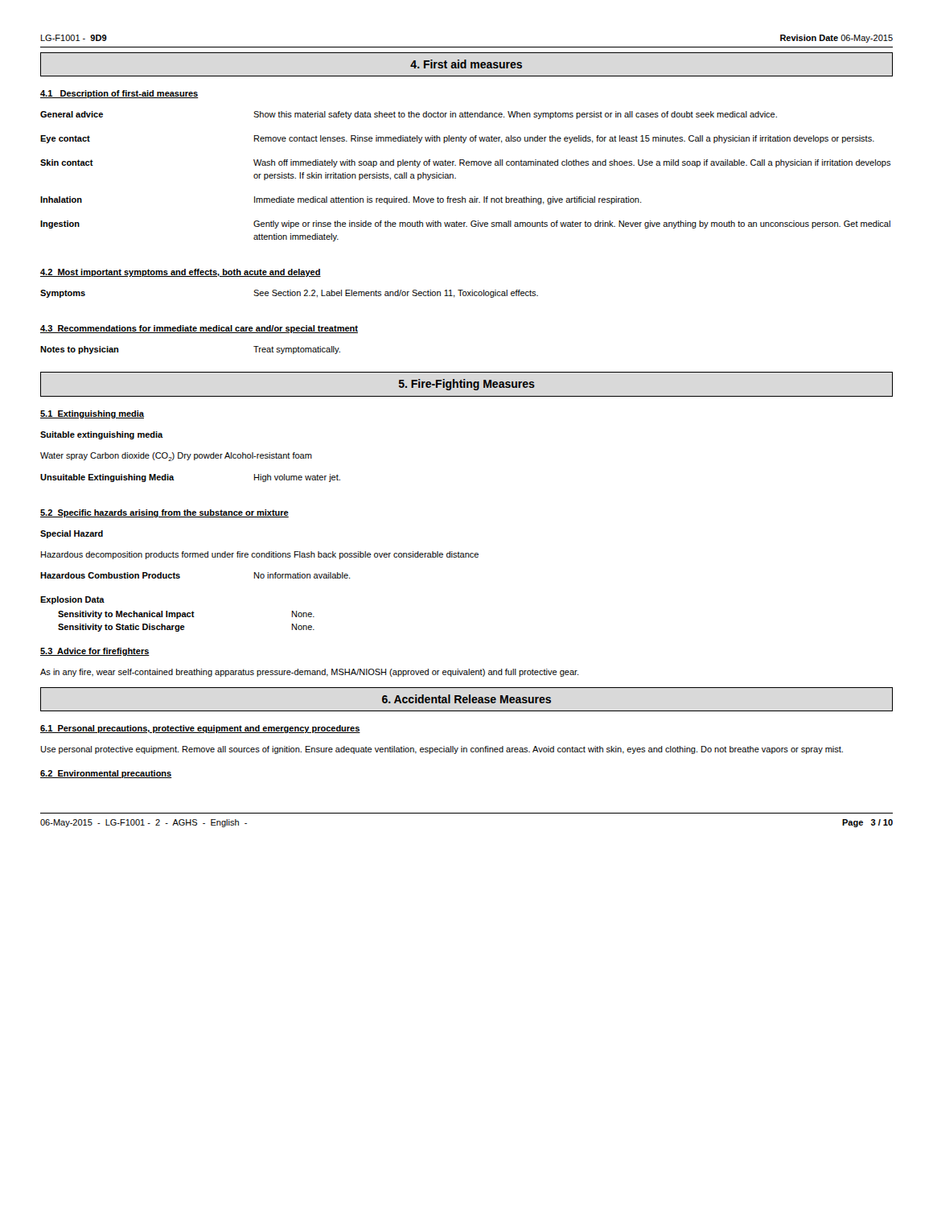LG-F1001 - 9D9
Revision Date 06-May-2015
4. First aid measures
4.1 Description of first-aid measures
| General advice | Show this material safety data sheet to the doctor in attendance. When symptoms persist or in all cases of doubt seek medical advice. |
| Eye contact | Remove contact lenses. Rinse immediately with plenty of water, also under the eyelids, for at least 15 minutes. Call a physician if irritation develops or persists. |
| Skin contact | Wash off immediately with soap and plenty of water. Remove all contaminated clothes and shoes. Use a mild soap if available. Call a physician if irritation develops or persists. If skin irritation persists, call a physician. |
| Inhalation | Immediate medical attention is required. Move to fresh air. If not breathing, give artificial respiration. |
| Ingestion | Gently wipe or rinse the inside of the mouth with water. Give small amounts of water to drink. Never give anything by mouth to an unconscious person. Get medical attention immediately. |
4.2 Most important symptoms and effects, both acute and delayed
| Symptoms | See Section 2.2, Label Elements and/or Section 11, Toxicological effects. |
4.3 Recommendations for immediate medical care and/or special treatment
| Notes to physician | Treat symptomatically. |
5. Fire-Fighting Measures
5.1 Extinguishing media
Suitable extinguishing media
Water spray Carbon dioxide (CO2) Dry powder Alcohol-resistant foam
| Unsuitable Extinguishing Media | High volume water jet. |
5.2 Specific hazards arising from the substance or mixture
Special Hazard
Hazardous decomposition products formed under fire conditions Flash back possible over considerable distance
| Hazardous Combustion Products | No information available. |
Explosion Data
Sensitivity to Mechanical Impact None.
Sensitivity to Static Discharge None.
5.3 Advice for firefighters
As in any fire, wear self-contained breathing apparatus pressure-demand, MSHA/NIOSH (approved or equivalent) and full protective gear.
6. Accidental Release Measures
6.1 Personal precautions, protective equipment and emergency procedures
Use personal protective equipment. Remove all sources of ignition. Ensure adequate ventilation, especially in confined areas. Avoid contact with skin, eyes and clothing. Do not breathe vapors or spray mist.
6.2 Environmental precautions
06-May-2015 - LG-F1001 - 2 - AGHS - English -
Page 3 / 10